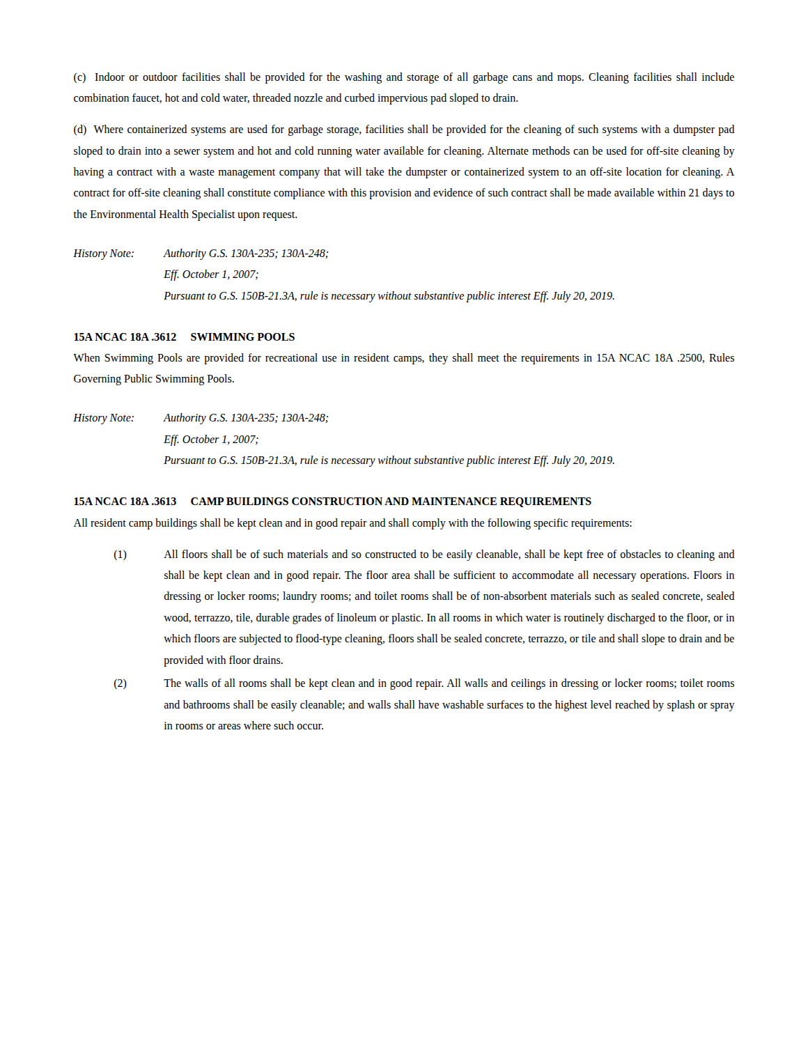(c) Indoor or outdoor facilities shall be provided for the washing and storage of all garbage cans and mops. Cleaning facilities shall include combination faucet, hot and cold water, threaded nozzle and curbed impervious pad sloped to drain.
(d) Where containerized systems are used for garbage storage, facilities shall be provided for the cleaning of such systems with a dumpster pad sloped to drain into a sewer system and hot and cold running water available for cleaning. Alternate methods can be used for off-site cleaning by having a contract with a waste management company that will take the dumpster or containerized system to an off-site location for cleaning. A contract for off-site cleaning shall constitute compliance with this provision and evidence of such contract shall be made available within 21 days to the Environmental Health Specialist upon request.
| History Note: | Authority G.S. 130A-235; 130A-248; |
| | Eff. October 1, 2007; |
| | Pursuant to G.S. 150B-21.3A, rule is necessary without substantive public interest Eff. July 20, 2019. |
15A NCAC 18A .3612 SWIMMING POOLS
When Swimming Pools are provided for recreational use in resident camps, they shall meet the requirements in 15A NCAC 18A .2500, Rules Governing Public Swimming Pools.
| History Note: | Authority G.S. 130A-235; 130A-248; |
| | Eff. October 1, 2007; |
| | Pursuant to G.S. 150B-21.3A, rule is necessary without substantive public interest Eff. July 20, 2019. |
15A NCAC 18A .3613 CAMP BUILDINGS CONSTRUCTION AND MAINTENANCE REQUIREMENTS
All resident camp buildings shall be kept clean and in good repair and shall comply with the following specific requirements:
(1) All floors shall be of such materials and so constructed to be easily cleanable, shall be kept free of obstacles to cleaning and shall be kept clean and in good repair. The floor area shall be sufficient to accommodate all necessary operations. Floors in dressing or locker rooms; laundry rooms; and toilet rooms shall be of non-absorbent materials such as sealed concrete, sealed wood, terrazzo, tile, durable grades of linoleum or plastic. In all rooms in which water is routinely discharged to the floor, or in which floors are subjected to flood-type cleaning, floors shall be sealed concrete, terrazzo, or tile and shall slope to drain and be provided with floor drains.
(2) The walls of all rooms shall be kept clean and in good repair. All walls and ceilings in dressing or locker rooms; toilet rooms and bathrooms shall be easily cleanable; and walls shall have washable surfaces to the highest level reached by splash or spray in rooms or areas where such occur.